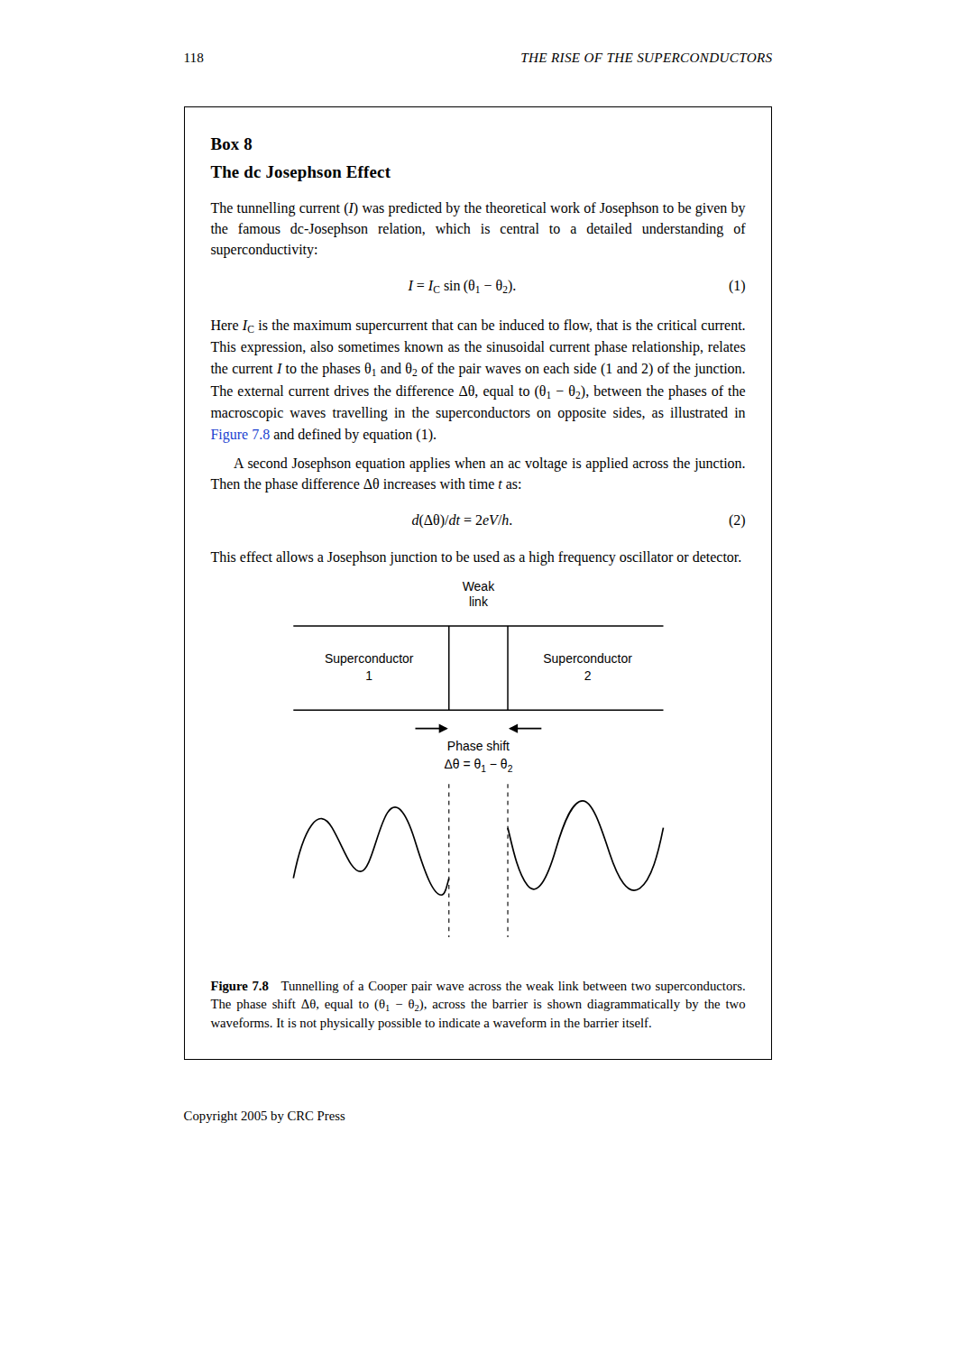118 THE RISE OF THE SUPERCONDUCTORS
Box 8
The dc Josephson Effect
The tunnelling current (I) was predicted by the theoretical work of Josephson to be given by the famous dc-Josephson relation, which is central to a detailed understanding of superconductivity:
I = IC sin (θ1 − θ2).
(1)
Here IC is the maximum supercurrent that can be induced to flow, that is the critical current. This expression, also sometimes known as the sinusoidal current phase relationship, relates the current I to the phases θ1 and θ2 of the pair waves on each side (1 and 2) of the junction. The external current drives the difference Δθ, equal to (θ1 − θ2), between the phases of the macroscopic waves travelling in the superconductors on opposite sides, as illustrated in Figure 7.8 and defined by equation (1).
A second Josephson equation applies when an ac voltage is applied across the junction. Then the phase difference Δθ increases with time t as:
d(Δθ)/dt = 2eV/h.
(2)
This effect allows a Josephson junction to be used as a high frequency oscillator or detector.
Weak link Superconductor 1 Superconductor 2 Phase shift Δθ = θ1 − θ2
Figure 7.8 Tunnelling of a Cooper pair wave across the weak link between two superconductors. The phase shift Δθ, equal to (θ1 − θ2), across the barrier is shown diagrammatically by the two waveforms. It is not physically possible to indicate a waveform in the barrier itself.
Copyright 2005 by CRC Press